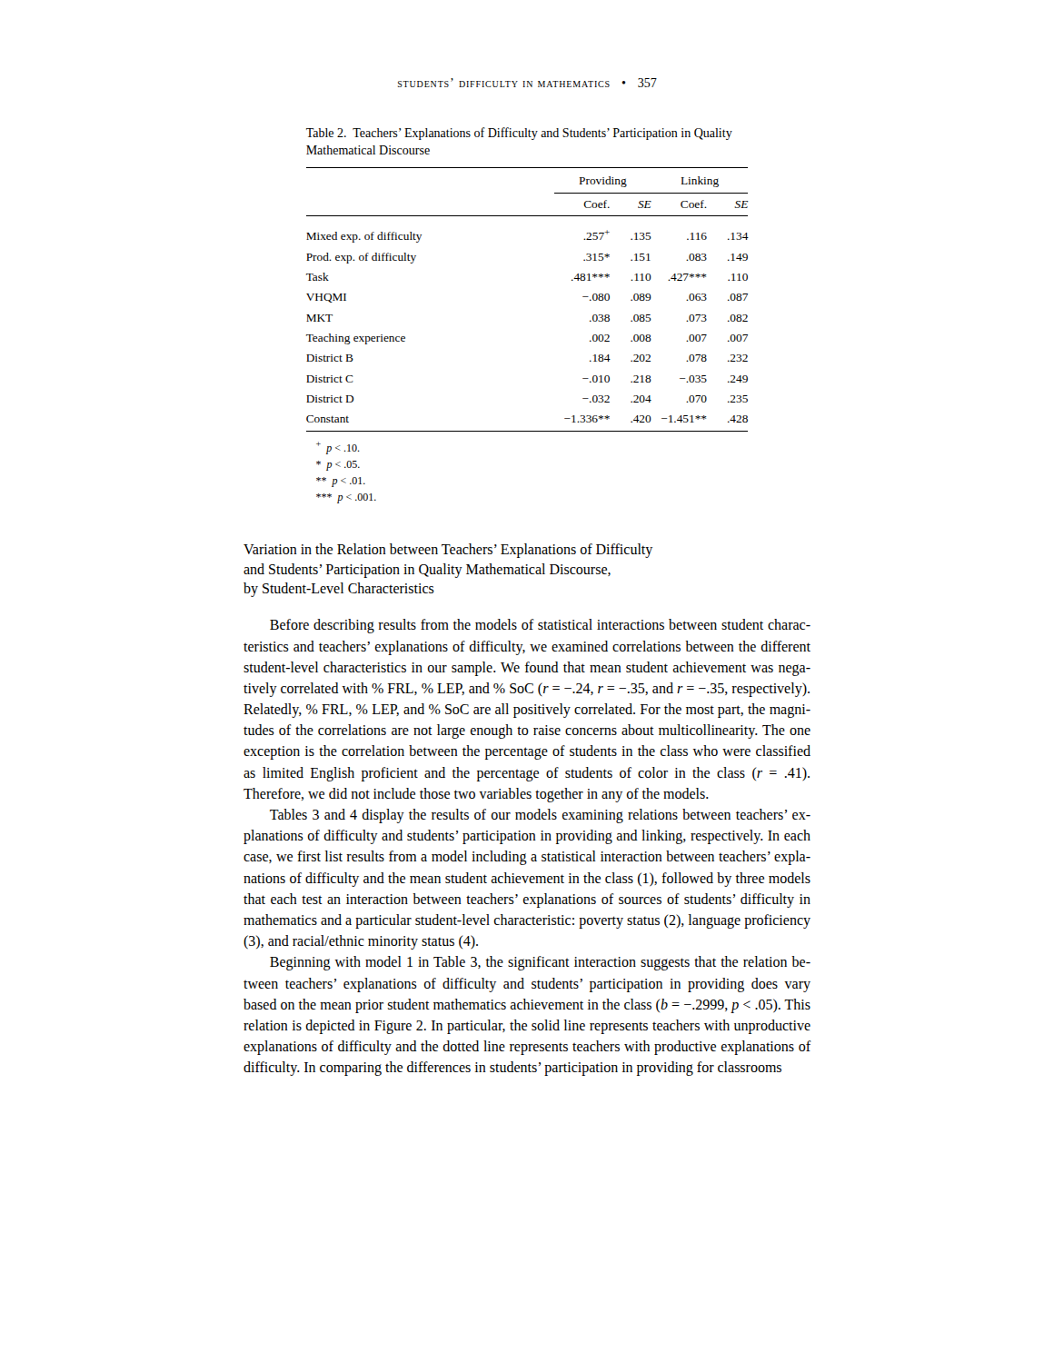students’ difficulty in mathematics • 357
Table 2. Teachers’ Explanations of Difficulty and Students’ Participation in Quality Mathematical Discourse
| | Providing | Linking |
| --- | --- | --- |
| | Coef. | SE | Coef. | SE |
| Mixed exp. of difficulty | .257 + | .135 | .116 | .134 |
| Prod. exp. of difficulty | .315* | .151 | .083 | .149 |
| Task | .481*** | .110 | .427*** | .110 |
| VHQMI | −.080 | .089 | .063 | .087 |
| MKT | .038 | .085 | .073 | .082 |
| Teaching experience | .002 | .008 | .007 | .007 |
| District B | .184 | .202 | .078 | .232 |
| District C | −.010 | .218 | −.035 | .249 |
| District D | −.032 | .204 | .070 | .235 |
| Constant | −1.336** | .420 | −1.451** | .428 |
+ p < .10.
* p < .05.
** p < .01.
*** p < .001.
Variation in the Relation between Teachers’ Explanations of Difficulty
and Students’ Participation in Quality Mathematical Discourse,
by Student-Level Characteristics
Before describing results from the models of statistical interactions between student characteristics and teachers’ explanations of difficulty, we examined correlations between the different student-level characteristics in our sample. We found that mean student achievement was negatively correlated with % FRL, % LEP, and % SoC (r = −.24, r = −.35, and r = −.35, respectively). Relatedly, % FRL, % LEP, and % SoC are all positively correlated. For the most part, the magnitudes of the correlations are not large enough to raise concerns about multicollinearity. The one exception is the correlation between the percentage of students in the class who were classified as limited English proficient and the percentage of students of color in the class (r = .41). Therefore, we did not include those two variables together in any of the models.
Tables 3 and 4 display the results of our models examining relations between teachers’ explanations of difficulty and students’ participation in providing and linking, respectively. In each case, we first list results from a model including a statistical interaction between teachers’ explanations of difficulty and the mean student achievement in the class (1), followed by three models that each test an interaction between teachers’ explanations of sources of students’ difficulty in mathematics and a particular student-level characteristic: poverty status (2), language proficiency (3), and racial/ethnic minority status (4).
Beginning with model 1 in Table 3, the significant interaction suggests that the relation between teachers’ explanations of difficulty and students’ participation in providing does vary based on the mean prior student mathematics achievement in the class (b = −.2999, p < .05). This relation is depicted in Figure 2. In particular, the solid line represents teachers with unproductive explanations of difficulty and the dotted line represents teachers with productive explanations of difficulty. In comparing the differences in students’ participation in providing for classrooms